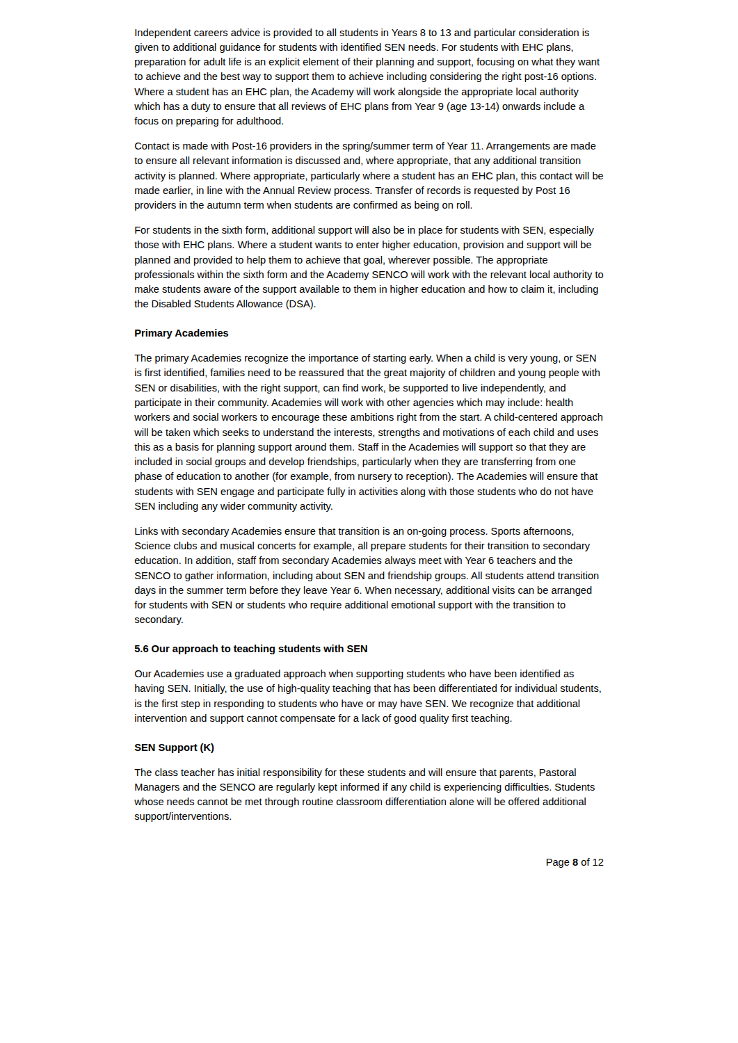Independent careers advice is provided to all students in Years 8 to 13 and particular consideration is given to additional guidance for students with identified SEN needs. For students with EHC plans, preparation for adult life is an explicit element of their planning and support, focusing on what they want to achieve and the best way to support them to achieve including considering the right post-16 options. Where a student has an EHC plan, the Academy will work alongside the appropriate local authority which has a duty to ensure that all reviews of EHC plans from Year 9 (age 13-14) onwards include a focus on preparing for adulthood.
Contact is made with Post-16 providers in the spring/summer term of Year 11. Arrangements are made to ensure all relevant information is discussed and, where appropriate, that any additional transition activity is planned. Where appropriate, particularly where a student has an EHC plan, this contact will be made earlier, in line with the Annual Review process. Transfer of records is requested by Post 16 providers in the autumn term when students are confirmed as being on roll.
For students in the sixth form, additional support will also be in place for students with SEN, especially those with EHC plans. Where a student wants to enter higher education, provision and support will be planned and provided to help them to achieve that goal, wherever possible. The appropriate professionals within the sixth form and the Academy SENCO will work with the relevant local authority to make students aware of the support available to them in higher education and how to claim it, including the Disabled Students Allowance (DSA).
Primary Academies
The primary Academies recognize the importance of starting early. When a child is very young, or SEN is first identified, families need to be reassured that the great majority of children and young people with SEN or disabilities, with the right support, can find work, be supported to live independently, and participate in their community. Academies will work with other agencies which may include: health workers and social workers to encourage these ambitions right from the start. A child-centered approach will be taken which seeks to understand the interests, strengths and motivations of each child and uses this as a basis for planning support around them. Staff in the Academies will support so that they are included in social groups and develop friendships, particularly when they are transferring from one phase of education to another (for example, from nursery to reception). The Academies will ensure that students with SEN engage and participate fully in activities along with those students who do not have SEN including any wider community activity.
Links with secondary Academies ensure that transition is an on-going process. Sports afternoons, Science clubs and musical concerts for example, all prepare students for their transition to secondary education. In addition, staff from secondary Academies always meet with Year 6 teachers and the SENCO to gather information, including about SEN and friendship groups. All students attend transition days in the summer term before they leave Year 6. When necessary, additional visits can be arranged for students with SEN or students who require additional emotional support with the transition to secondary.
5.6 Our approach to teaching students with SEN
Our Academies use a graduated approach when supporting students who have been identified as having SEN. Initially, the use of high-quality teaching that has been differentiated for individual students, is the first step in responding to students who have or may have SEN. We recognize that additional intervention and support cannot compensate for a lack of good quality first teaching.
SEN Support (K)
The class teacher has initial responsibility for these students and will ensure that parents, Pastoral Managers and the SENCO are regularly kept informed if any child is experiencing difficulties. Students whose needs cannot be met through routine classroom differentiation alone will be offered additional support/interventions.
Page 8 of 12